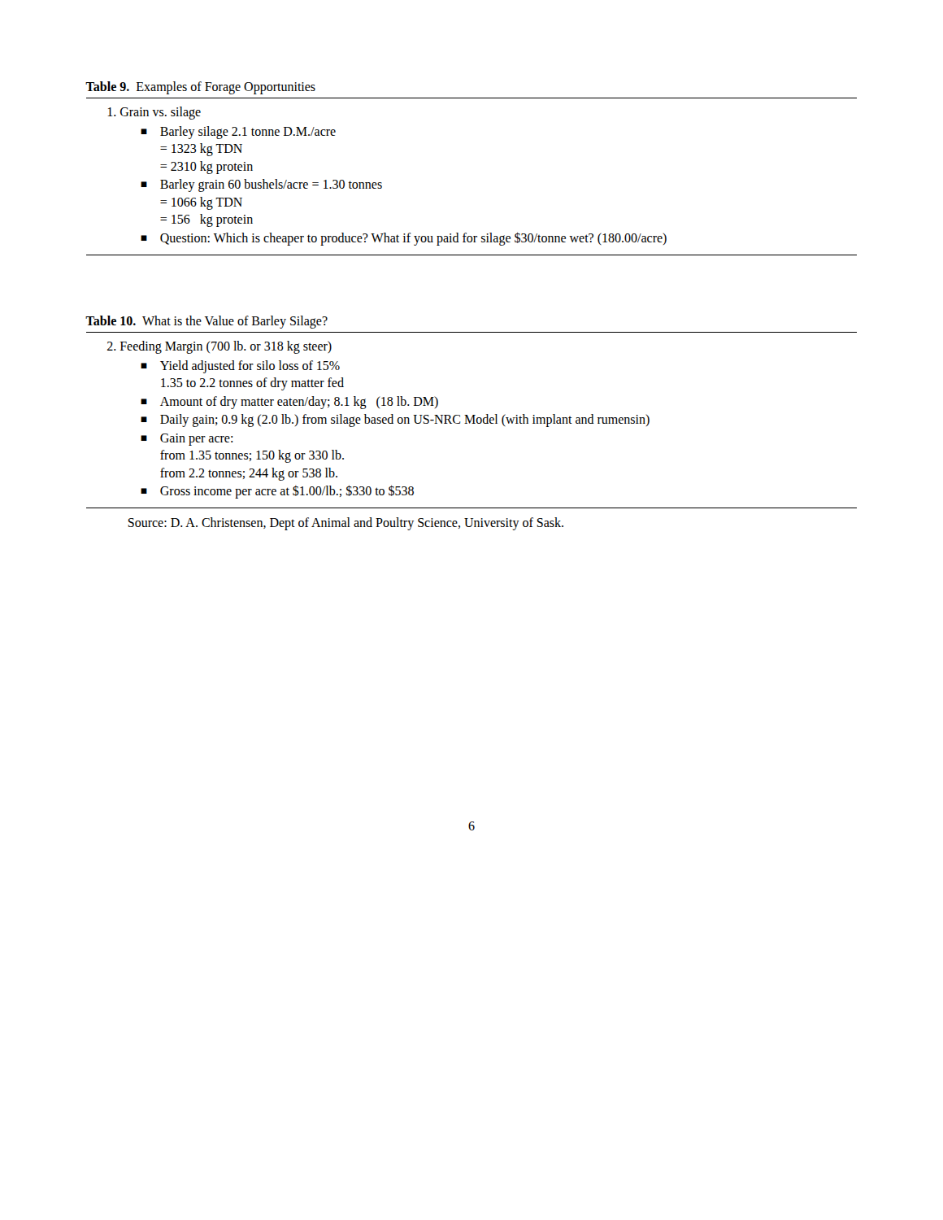Table 9. Examples of Forage Opportunities
Grain vs. silage
Barley silage 2.1 tonne D.M./acre = 1323 kg TDN = 2310 kg protein
Barley grain 60 bushels/acre = 1.30 tonnes = 1066 kg TDN = 156 kg protein
Question: Which is cheaper to produce? What if you paid for silage $30/tonne wet? (180.00/acre)
Table 10. What is the Value of Barley Silage?
Feeding Margin (700 lb. or 318 kg steer)
Yield adjusted for silo loss of 15% 1.35 to 2.2 tonnes of dry matter fed
Amount of dry matter eaten/day; 8.1 kg (18 lb. DM)
Daily gain; 0.9 kg (2.0 lb.) from silage based on US-NRC Model (with implant and rumensin)
Gain per acre: from 1.35 tonnes; 150 kg or 330 lb. from 2.2 tonnes; 244 kg or 538 lb.
Gross income per acre at $1.00/lb.; $330 to $538
Source: D. A. Christensen, Dept of Animal and Poultry Science, University of Sask.
6